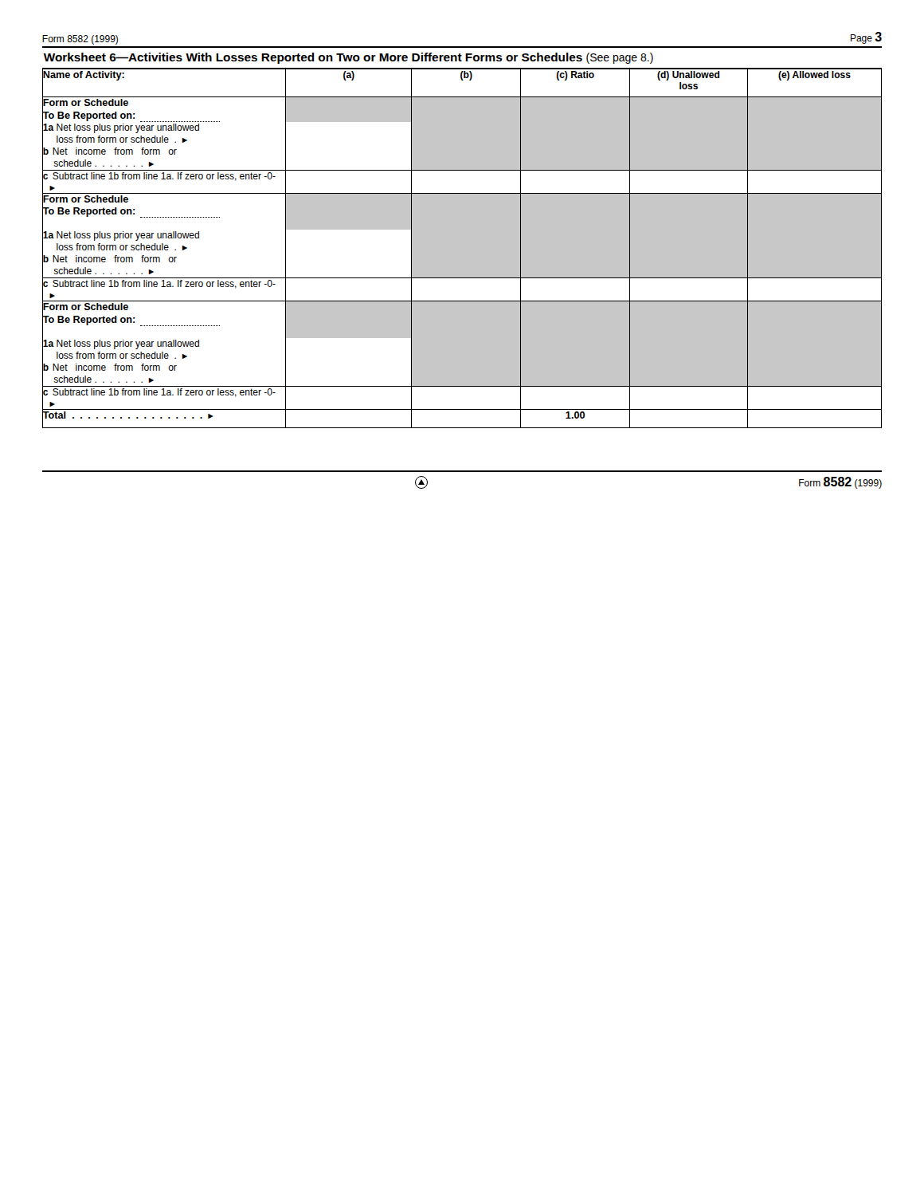Form 8582 (1999)
Page 3
Worksheet 6—Activities With Losses Reported on Two or More Different Forms or Schedules (See page 8.)
| Name of Activity: | (a) | (b) | (c) Ratio | (d) Unallowed loss | (e) Allowed loss |
| Form or Schedule To Be Reported on: | | | | | |
| 1a Net loss plus prior year unallowed loss from form or schedule . ► | |
| b Net income from form or schedule . . . . . . . ► | |
| c Subtract line 1b from line 1a. If zero or less, enter -0- ► | | | | | |
| Form or Schedule To Be Reported on: | | | | | |
| 1a Net loss plus prior year unallowed loss from form or schedule . ► | |
| b Net income from form or schedule . . . . . . . ► | |
| c Subtract line 1b from line 1a. If zero or less, enter -0- ► | | | | | |
| Form or Schedule To Be Reported on: | | | | | |
| 1a Net loss plus prior year unallowed loss from form or schedule . ► | |
| b Net income from form or schedule . . . . . . . ► | |
| c Subtract line 1b from line 1a. If zero or less, enter -0- ► | | | | | |
| Total . . . . . . . . . . . . . . . . . ► | | | 1.00 | | |
Form 8582 (1999)